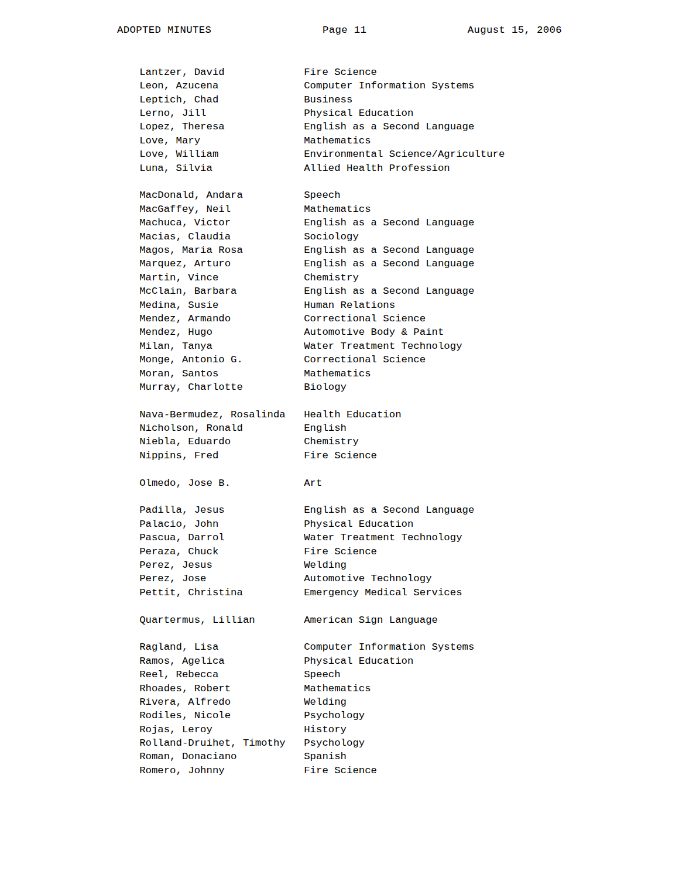ADOPTED MINUTES
Page 11
August 15, 2006
| Lantzer, David | Fire Science |
| Leon, Azucena | Computer Information Systems |
| Leptich, Chad | Business |
| Lerno, Jill | Physical Education |
| Lopez, Theresa | English as a Second Language |
| Love, Mary | Mathematics |
| Love, William | Environmental Science/Agriculture |
| Luna, Silvia | Allied Health Profession |
| MacDonald, Andara | Speech |
| MacGaffey, Neil | Mathematics |
| Machuca, Victor | English as a Second Language |
| Macias, Claudia | Sociology |
| Magos, Maria Rosa | English as a Second Language |
| Marquez, Arturo | English as a Second Language |
| Martin, Vince | Chemistry |
| McClain, Barbara | English as a Second Language |
| Medina, Susie | Human Relations |
| Mendez, Armando | Correctional Science |
| Mendez, Hugo | Automotive Body & Paint |
| Milan, Tanya | Water Treatment Technology |
| Monge, Antonio G. | Correctional Science |
| Moran, Santos | Mathematics |
| Murray, Charlotte | Biology |
| Nava-Bermudez, Rosalinda | Health Education |
| Nicholson, Ronald | English |
| Niebla, Eduardo | Chemistry |
| Nippins, Fred | Fire Science |
| Olmedo, Jose B. | Art |
| Padilla, Jesus | English as a Second Language |
| Palacio, John | Physical Education |
| Pascua, Darrol | Water Treatment Technology |
| Peraza, Chuck | Fire Science |
| Perez, Jesus | Welding |
| Perez, Jose | Automotive Technology |
| Pettit, Christina | Emergency Medical Services |
| Quartermus, Lillian | American Sign Language |
| Ragland, Lisa | Computer Information Systems |
| Ramos, Agelica | Physical Education |
| Reel, Rebecca | Speech |
| Rhoades, Robert | Mathematics |
| Rivera, Alfredo | Welding |
| Rodiles, Nicole | Psychology |
| Rojas, Leroy | History |
| Rolland-Druihet, Timothy | Psychology |
| Roman, Donaciano | Spanish |
| Romero, Johnny | Fire Science |